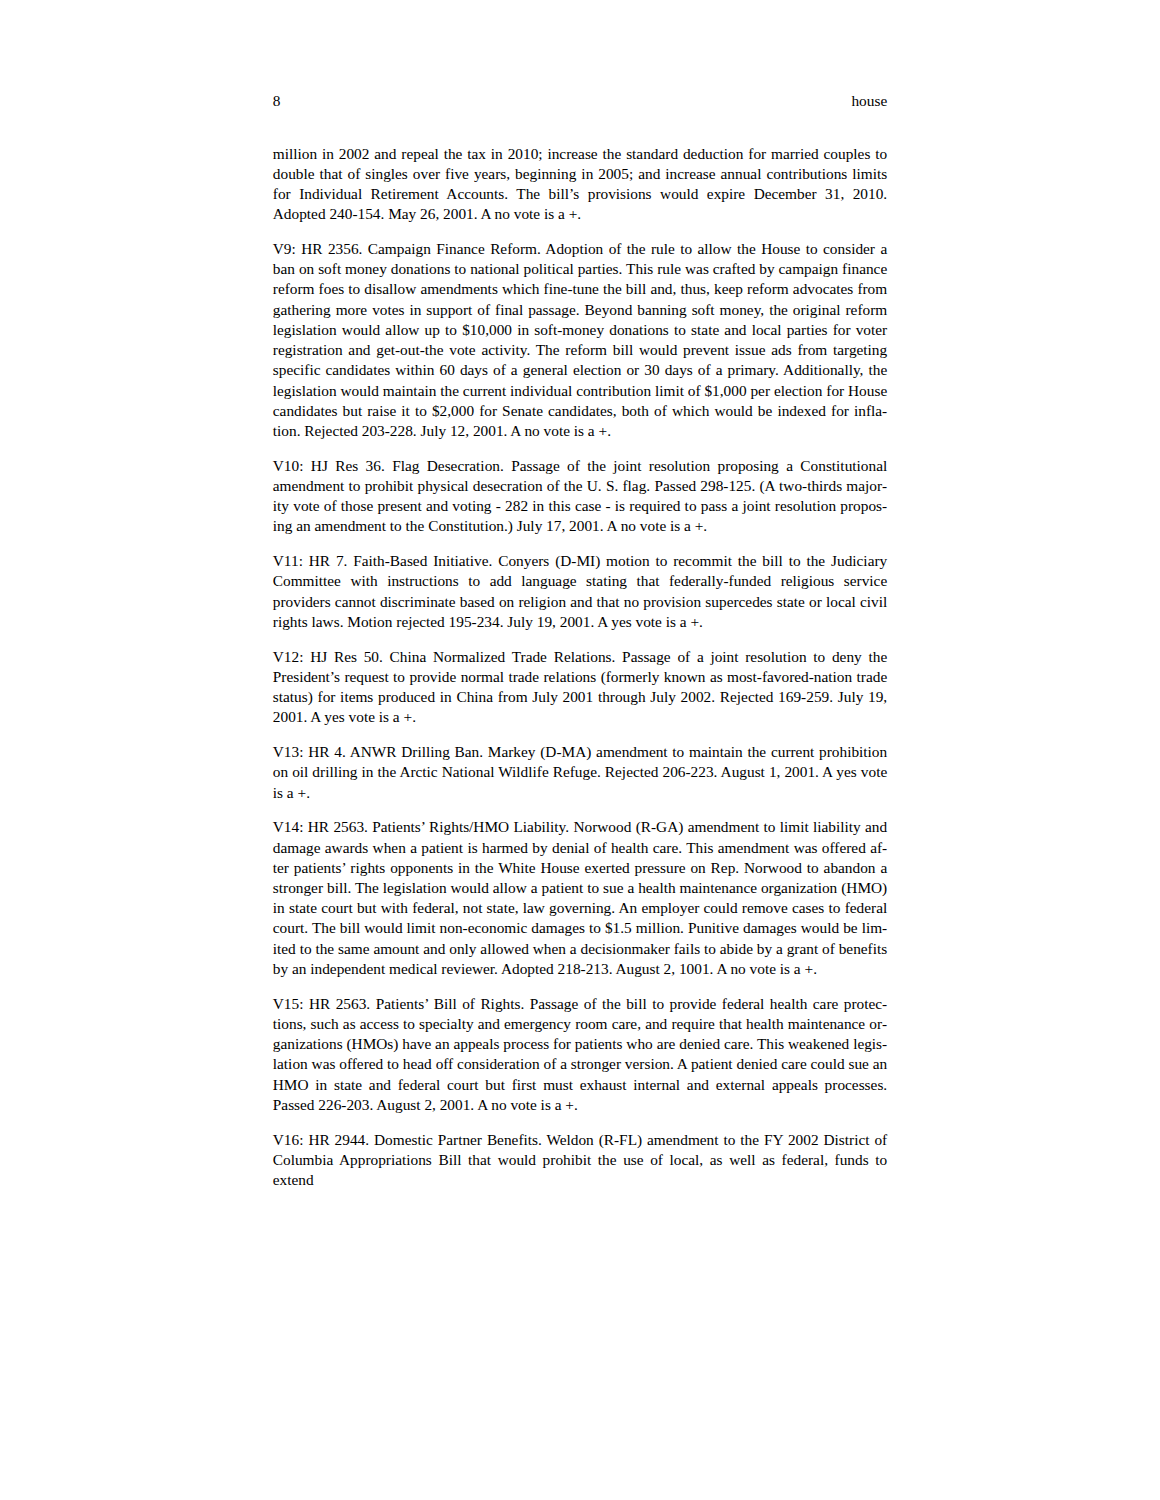8 house
million in 2002 and repeal the tax in 2010; increase the standard deduction for married couples to double that of singles over five years, beginning in 2005; and increase annual contributions limits for Individual Retirement Accounts. The bill’s provisions would expire December 31, 2010. Adopted 240-154. May 26, 2001. A no vote is a +.
V9: HR 2356. Campaign Finance Reform. Adoption of the rule to allow the House to consider a ban on soft money donations to national political parties. This rule was crafted by campaign finance reform foes to disallow amendments which fine-tune the bill and, thus, keep reform advocates from gathering more votes in support of final passage. Beyond banning soft money, the original reform legislation would allow up to $10,000 in soft-money donations to state and local parties for voter registration and get-out-the vote activity. The reform bill would prevent issue ads from targeting specific candidates within 60 days of a general election or 30 days of a primary. Additionally, the legislation would maintain the current individual contribution limit of $1,000 per election for House candidates but raise it to $2,000 for Senate candidates, both of which would be indexed for inflation. Rejected 203-228. July 12, 2001. A no vote is a +.
V10: HJ Res 36. Flag Desecration. Passage of the joint resolution proposing a Constitutional amendment to prohibit physical desecration of the U. S. flag. Passed 298-125. (A two-thirds majority vote of those present and voting - 282 in this case - is required to pass a joint resolution proposing an amendment to the Constitution.) July 17, 2001. A no vote is a +.
V11: HR 7. Faith-Based Initiative. Conyers (D-MI) motion to recommit the bill to the Judiciary Committee with instructions to add language stating that federally-funded religious service providers cannot discriminate based on religion and that no provision supercedes state or local civil rights laws. Motion rejected 195-234. July 19, 2001. A yes vote is a +.
V12: HJ Res 50. China Normalized Trade Relations. Passage of a joint resolution to deny the President’s request to provide normal trade relations (formerly known as most-favored-nation trade status) for items produced in China from July 2001 through July 2002. Rejected 169-259. July 19, 2001. A yes vote is a +.
V13: HR 4. ANWR Drilling Ban. Markey (D-MA) amendment to maintain the current prohibition on oil drilling in the Arctic National Wildlife Refuge. Rejected 206-223. August 1, 2001. A yes vote is a +.
V14: HR 2563. Patients’ Rights/HMO Liability. Norwood (R-GA) amendment to limit liability and damage awards when a patient is harmed by denial of health care. This amendment was offered after patients’ rights opponents in the White House exerted pressure on Rep. Norwood to abandon a stronger bill. The legislation would allow a patient to sue a health maintenance organization (HMO) in state court but with federal, not state, law governing. An employer could remove cases to federal court. The bill would limit non-economic damages to $1.5 million. Punitive damages would be limited to the same amount and only allowed when a decisionmaker fails to abide by a grant of benefits by an independent medical reviewer. Adopted 218-213. August 2, 1001. A no vote is a +.
V15: HR 2563. Patients’ Bill of Rights. Passage of the bill to provide federal health care protections, such as access to specialty and emergency room care, and require that health maintenance organizations (HMOs) have an appeals process for patients who are denied care. This weakened legislation was offered to head off consideration of a stronger version. A patient denied care could sue an HMO in state and federal court but first must exhaust internal and external appeals processes. Passed 226-203. August 2, 2001. A no vote is a +.
V16: HR 2944. Domestic Partner Benefits. Weldon (R-FL) amendment to the FY 2002 District of Columbia Appropriations Bill that would prohibit the use of local, as well as federal, funds to extend